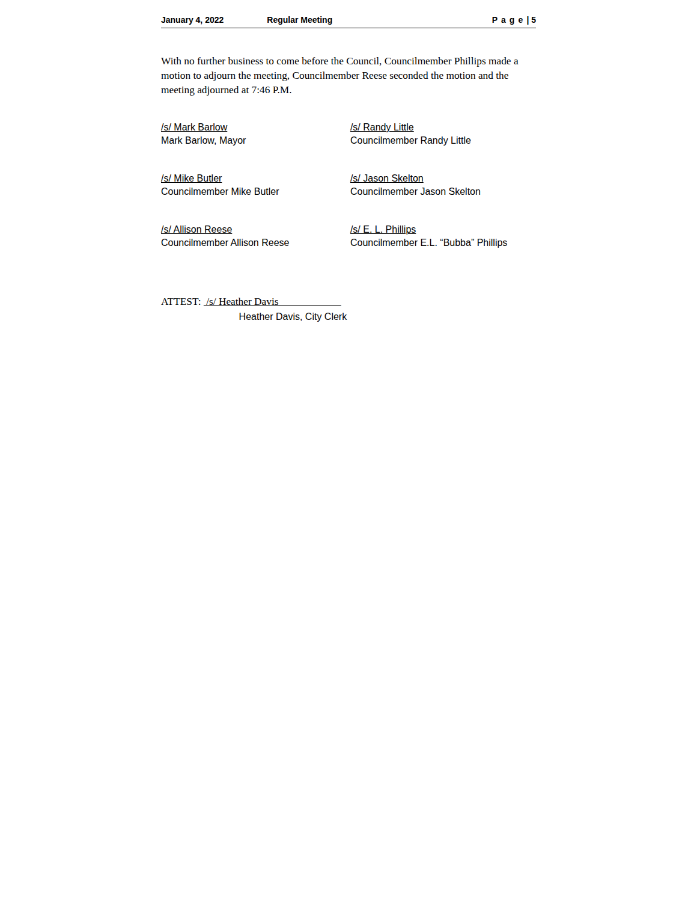January 4, 2022 Regular Meeting
P a g e | 5
With no further business to come before the Council, Councilmember Phillips made a motion to adjourn the meeting, Councilmember Reese seconded the motion and the meeting adjourned at 7:46 P.M.
| /s/ Mark Barlow _______________________ Mark Barlow, Mayor | /s/ Randy Little _____________ Councilmember Randy Little |
| /s/ Mike Butler _______________________ Councilmember Mike Butler | /s/ Jason Skelton __________ Councilmember Jason Skelton |
| /s/ Allison Reese ______________________ Councilmember Allison Reese | /s/ E. L. Phillips _____________ Councilmember E.L. “Bubba” Phillips |
ATTEST: /s/ Heather Davis____________ Heather Davis, City Clerk